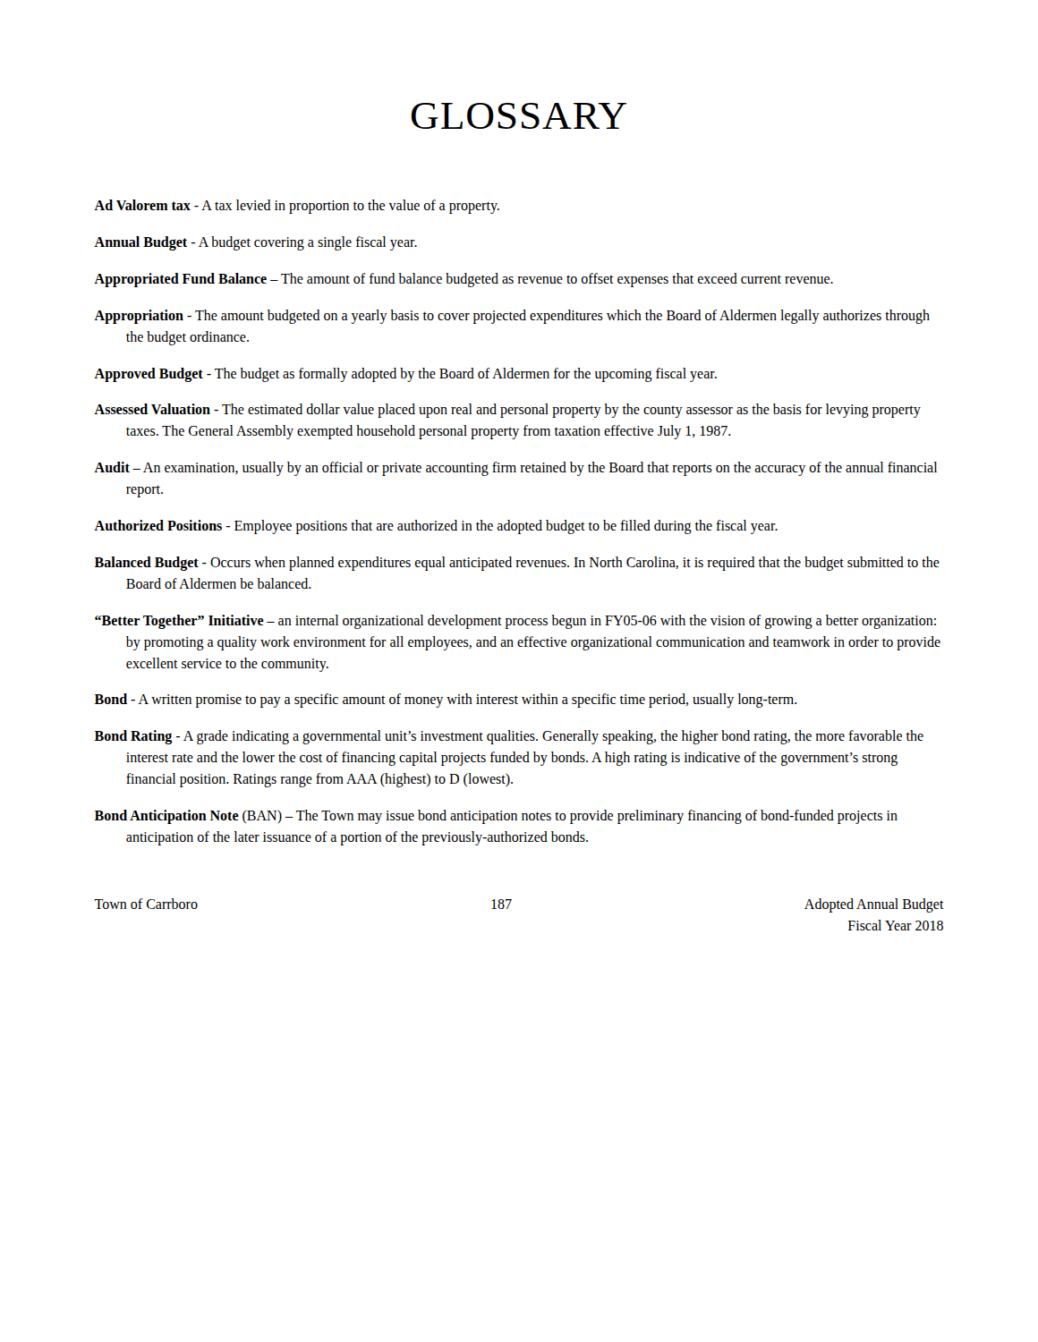GLOSSARY
Ad Valorem tax - A tax levied in proportion to the value of a property.
Annual Budget - A budget covering a single fiscal year.
Appropriated Fund Balance – The amount of fund balance budgeted as revenue to offset expenses that exceed current revenue.
Appropriation - The amount budgeted on a yearly basis to cover projected expenditures which the Board of Aldermen legally authorizes through the budget ordinance.
Approved Budget - The budget as formally adopted by the Board of Aldermen for the upcoming fiscal year.
Assessed Valuation - The estimated dollar value placed upon real and personal property by the county assessor as the basis for levying property taxes. The General Assembly exempted household personal property from taxation effective July 1, 1987.
Audit – An examination, usually by an official or private accounting firm retained by the Board that reports on the accuracy of the annual financial report.
Authorized Positions - Employee positions that are authorized in the adopted budget to be filled during the fiscal year.
Balanced Budget - Occurs when planned expenditures equal anticipated revenues. In North Carolina, it is required that the budget submitted to the Board of Aldermen be balanced.
“Better Together” Initiative – an internal organizational development process begun in FY05-06 with the vision of growing a better organization: by promoting a quality work environment for all employees, and an effective organizational communication and teamwork in order to provide excellent service to the community.
Bond - A written promise to pay a specific amount of money with interest within a specific time period, usually long-term.
Bond Rating - A grade indicating a governmental unit’s investment qualities. Generally speaking, the higher bond rating, the more favorable the interest rate and the lower the cost of financing capital projects funded by bonds. A high rating is indicative of the government’s strong financial position. Ratings range from AAA (highest) to D (lowest).
Bond Anticipation Note (BAN) – The Town may issue bond anticipation notes to provide preliminary financing of bond-funded projects in anticipation of the later issuance of a portion of the previously-authorized bonds.
Town of Carrboro
187
Adopted Annual Budget
Fiscal Year 2018